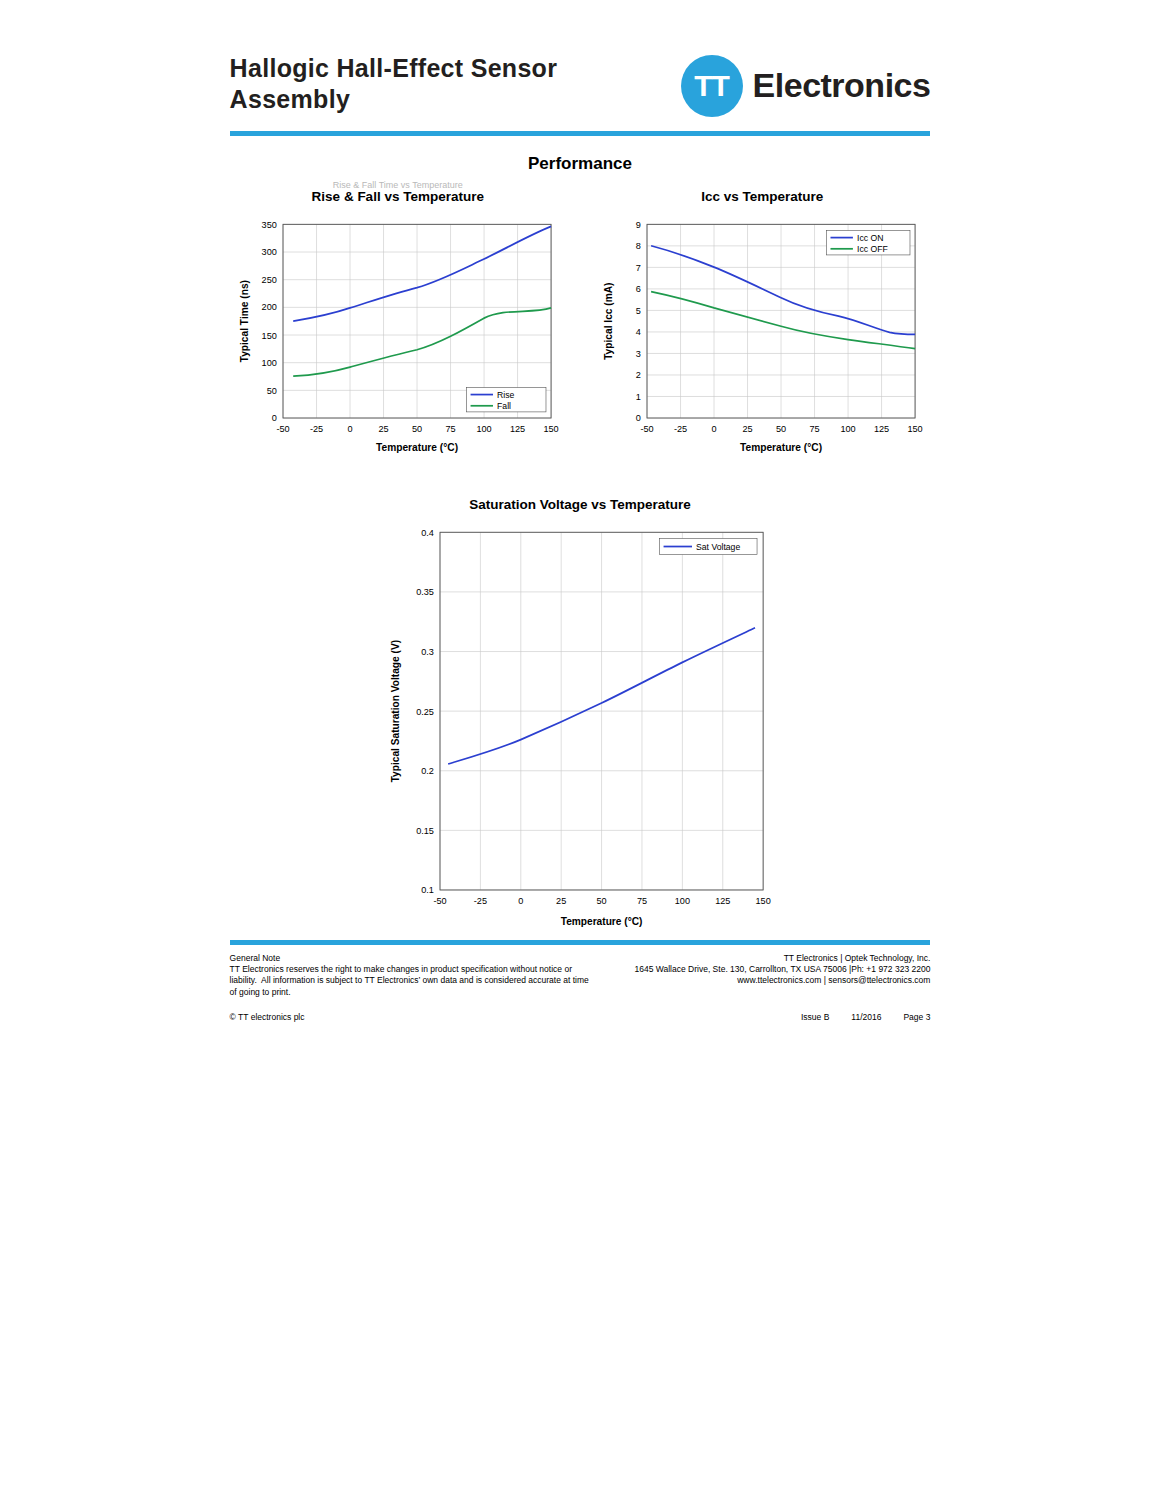Hallogic Hall-Effect Sensor
Assembly
TT
Electronics
Performance
Rise & Fall Time vs Temperature
Rise & Fall vs Temperature
0 50 100 150 200 250 300 350 -50 -25 0 25 50 75 100 125 150 Temperature (°C) Typical Time (ns) Rise Fall
Icc vs Temperature
0 1 2 3 4 5 6 7 8 9 -50 -25 0 25 50 75 100 125 150 Temperature (°C) Typical Icc (mA) Icc ON Icc OFF
Saturation Voltage vs Temperature
0.1 0.15 0.2 0.25 0.3 0.35 0.4 -50 -25 0 25 50 75 100 125 150 Temperature (°C) Typical Saturation Voltage (V) Sat Voltage
General Note
TT Electronics reserves the right to make changes in product specification without notice or liability. All information is subject to TT Electronics’ own data and is considered accurate at time of going to print.
TT Electronics | Optek Technology, Inc.
1645 Wallace Drive, Ste. 130, Carrollton, TX USA 75006 |Ph: +1 972 323 2200
www.ttelectronics.com | sensors@ttelectronics.com
© TT electronics plc
Issue B11/2016 Page 3